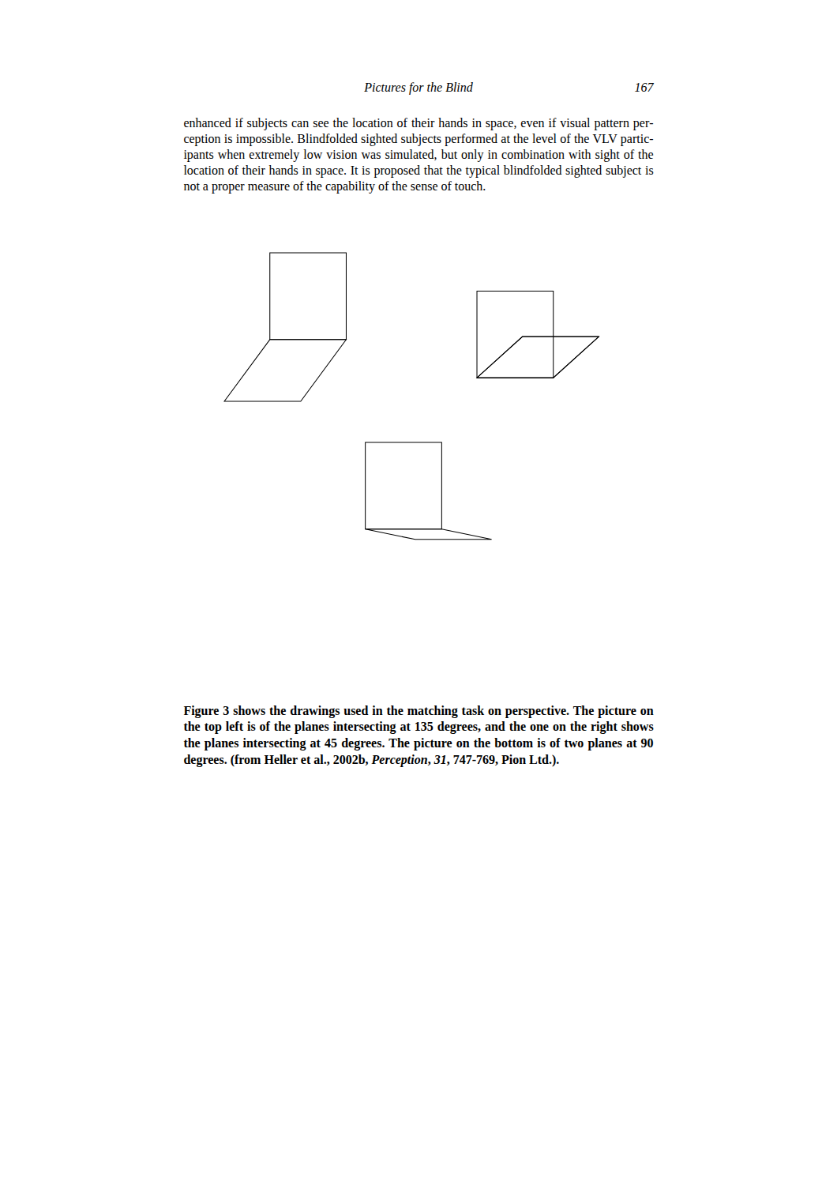Pictures for the Blind 167
enhanced if subjects can see the location of their hands in space, even if visual pattern perception is impossible. Blindfolded sighted subjects performed at the level of the VLV participants when extremely low vision was simulated, but only in combination with sight of the location of their hands in space. It is proposed that the typical blindfolded sighted subject is not a proper measure of the capability of the sense of touch.
Figure 3 shows the drawings used in the matching task on perspective. The picture on the top left is of the planes intersecting at 135 degrees, and the one on the right shows the planes intersecting at 45 degrees. The picture on the bottom is of two planes at 90 degrees. (from Heller et al., 2002b, Perception, 31, 747-769, Pion Ltd.).